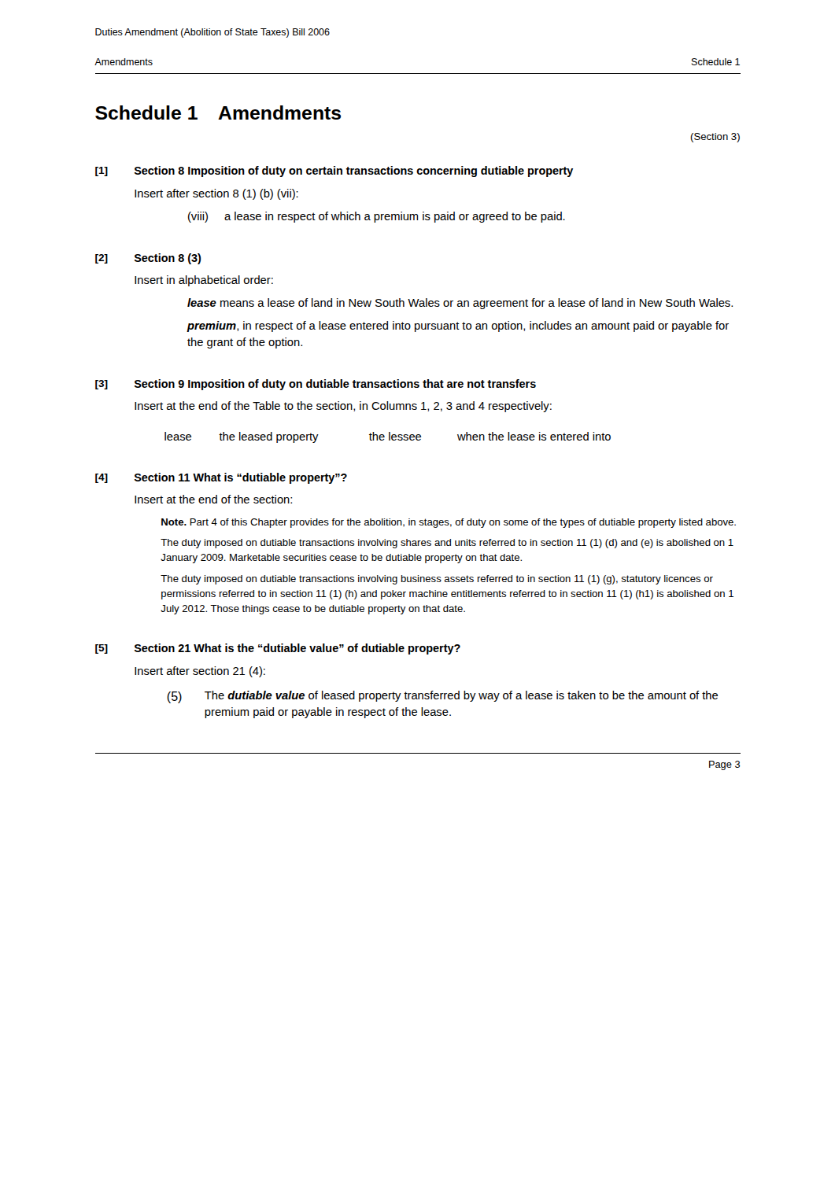Duties Amendment (Abolition of State Taxes) Bill 2006
Amendments Schedule 1
Schedule 1
Amendments
(Section 3)
[1]
Section 8 Imposition of duty on certain transactions concerning dutiable property
Insert after section 8 (1) (b) (vii):
(viii) a lease in respect of which a premium is paid or agreed to be paid.
[2]
Section 8 (3)
Insert in alphabetical order:
lease means a lease of land in New South Wales or an agreement for a lease of land in New South Wales.
premium, in respect of a lease entered into pursuant to an option, includes an amount paid or payable for the grant of the option.
[3]
Section 9 Imposition of duty on dutiable transactions that are not transfers
Insert at the end of the Table to the section, in Columns 1, 2, 3 and 4 respectively:
| lease | the leased property | the lessee | when the lease is entered into |
[4]
Section 11 What is “dutiable property”?
Insert at the end of the section:
Note. Part 4 of this Chapter provides for the abolition, in stages, of duty on some of the types of dutiable property listed above.
The duty imposed on dutiable transactions involving shares and units referred to in section 11 (1) (d) and (e) is abolished on 1 January 2009. Marketable securities cease to be dutiable property on that date.
The duty imposed on dutiable transactions involving business assets referred to in section 11 (1) (g), statutory licences or permissions referred to in section 11 (1) (h) and poker machine entitlements referred to in section 11 (1) (h1) is abolished on 1 July 2012. Those things cease to be dutiable property on that date.
[5]
Section 21 What is the “dutiable value” of dutiable property?
Insert after section 21 (4):
(5)
The dutiable value of leased property transferred by way of a lease is taken to be the amount of the premium paid or payable in respect of the lease.
Page 3